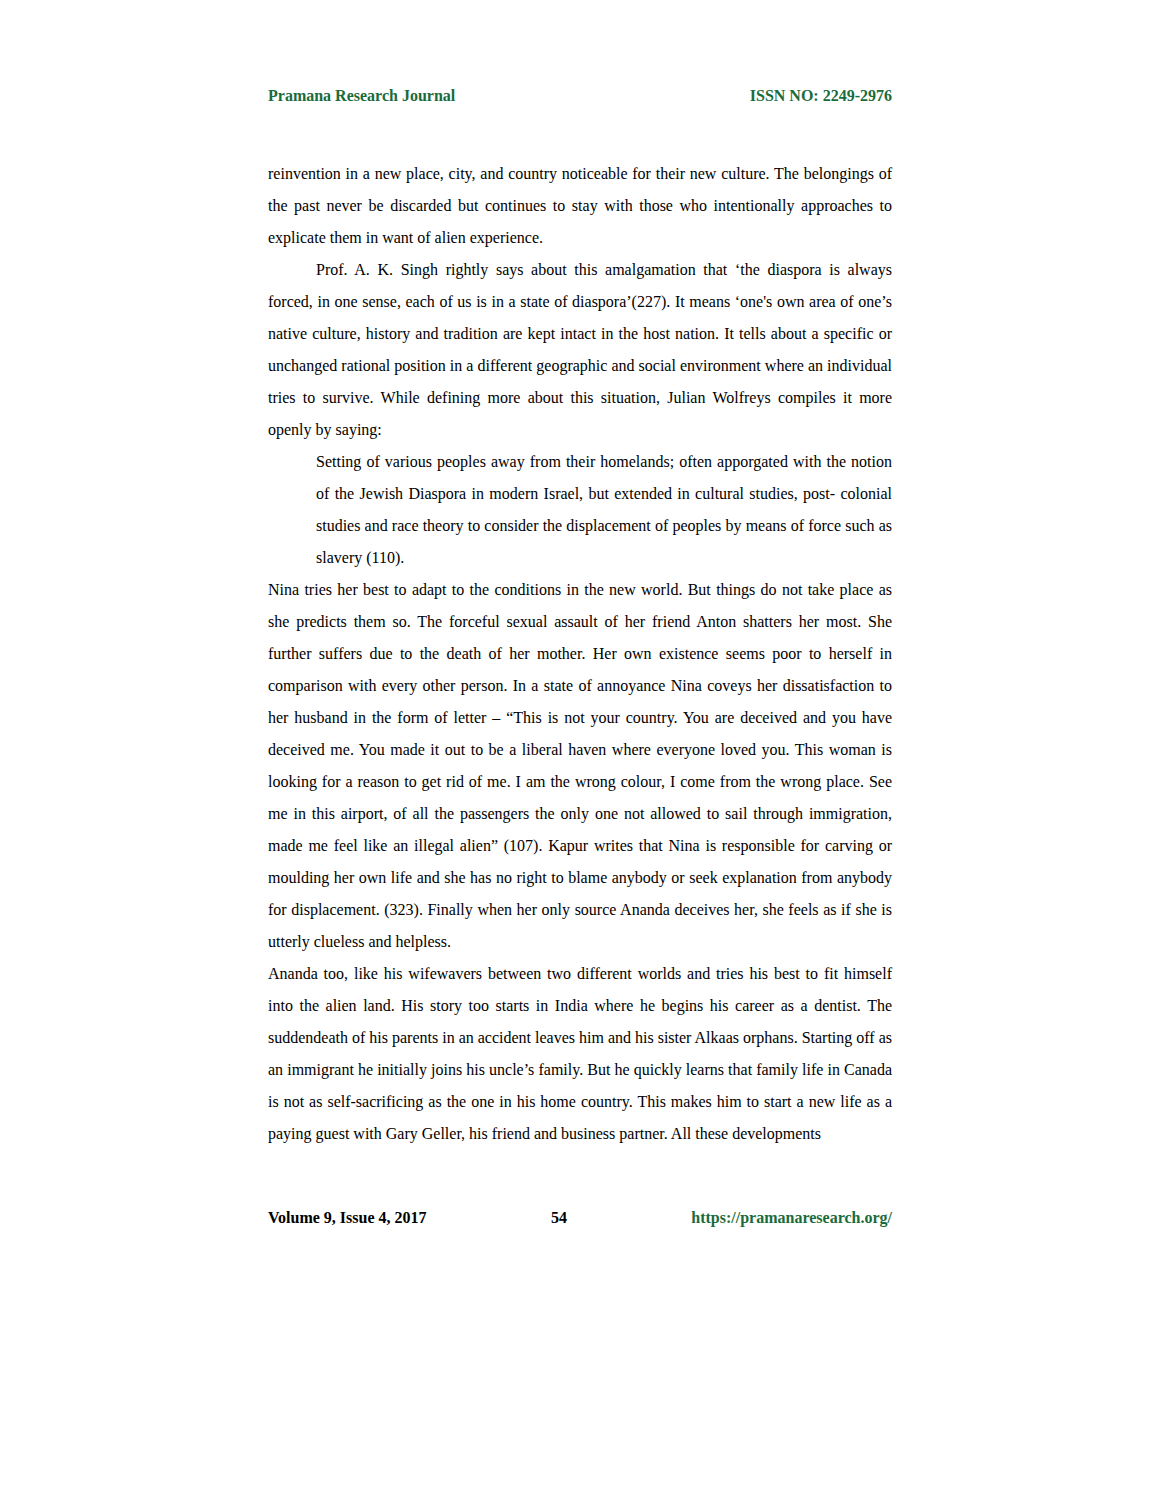Pramana Research Journal ISSN NO: 2249-2976
reinvention in a new place, city, and country noticeable for their new culture. The belongings of the past never be discarded but continues to stay with those who intentionally approaches to explicate them in want of alien experience.
Prof. A. K. Singh rightly says about this amalgamation that ‘the diaspora is always forced, in one sense, each of us is in a state of diaspora’(227). It means ‘one's own area of one’s native culture, history and tradition are kept intact in the host nation. It tells about a specific or unchanged rational position in a different geographic and social environment where an individual tries to survive. While defining more about this situation, Julian Wolfreys compiles it more openly by saying:
Setting of various peoples away from their homelands; often apporgated with the notion of the Jewish Diaspora in modern Israel, but extended in cultural studies, post- colonial studies and race theory to consider the displacement of peoples by means of force such as slavery (110).
Nina tries her best to adapt to the conditions in the new world. But things do not take place as she predicts them so. The forceful sexual assault of her friend Anton shatters her most. She further suffers due to the death of her mother. Her own existence seems poor to herself in comparison with every other person. In a state of annoyance Nina coveys her dissatisfaction to her husband in the form of letter – “This is not your country. You are deceived and you have deceived me. You made it out to be a liberal haven where everyone loved you. This woman is looking for a reason to get rid of me. I am the wrong colour, I come from the wrong place. See me in this airport, of all the passengers the only one not allowed to sail through immigration, made me feel like an illegal alien” (107). Kapur writes that Nina is responsible for carving or moulding her own life and she has no right to blame anybody or seek explanation from anybody for displacement. (323). Finally when her only source Ananda deceives her, she feels as if she is utterly clueless and helpless.
Ananda too, like his wifewavers between two different worlds and tries his best to fit himself into the alien land. His story too starts in India where he begins his career as a dentist. The suddendeath of his parents in an accident leaves him and his sister Alkaas orphans. Starting off as an immigrant he initially joins his uncle’s family. But he quickly learns that family life in Canada is not as self-sacrificing as the one in his home country. This makes him to start a new life as a paying guest with Gary Geller, his friend and business partner. All these developments
Volume 9, Issue 4, 2017 54 https://pramanaresearch.org/